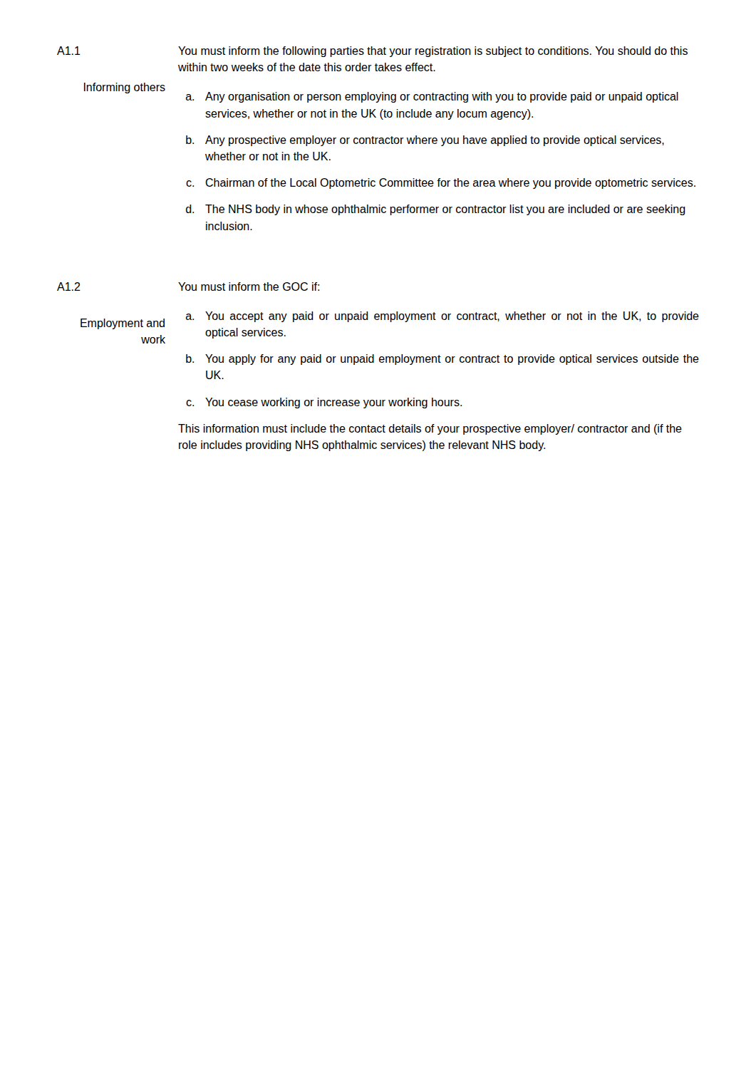A1.1 Informing others
You must inform the following parties that your registration is subject to conditions. You should do this within two weeks of the date this order takes effect.
Any organisation or person employing or contracting with you to provide paid or unpaid optical services, whether or not in the UK (to include any locum agency).
Any prospective employer or contractor where you have applied to provide optical services, whether or not in the UK.
Chairman of the Local Optometric Committee for the area where you provide optometric services.
The NHS body in whose ophthalmic performer or contractor list you are included or are seeking inclusion.
A1.2 Employment and work
You must inform the GOC if:
You accept any paid or unpaid employment or contract, whether or not in the UK, to provide optical services.
You apply for any paid or unpaid employment or contract to provide optical services outside the UK.
You cease working or increase your working hours.
This information must include the contact details of your prospective employer/ contractor and (if the role includes providing NHS ophthalmic services) the relevant NHS body.